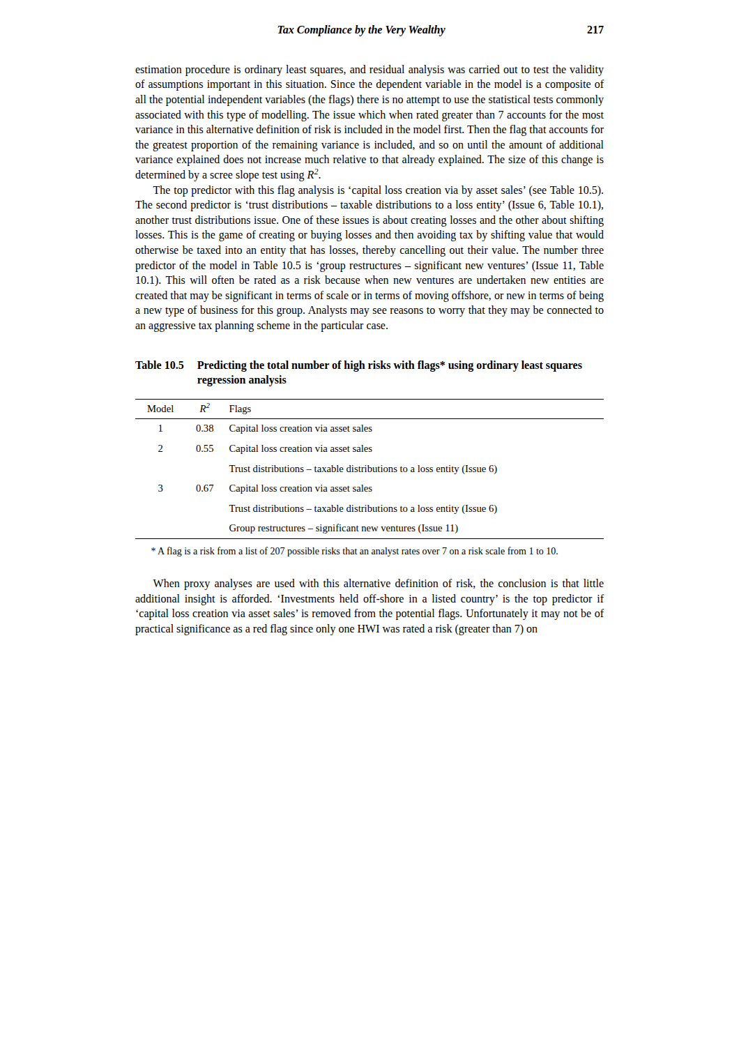Tax Compliance by the Very Wealthy 217
estimation procedure is ordinary least squares, and residual analysis was carried out to test the validity of assumptions important in this situation. Since the dependent variable in the model is a composite of all the potential independent variables (the flags) there is no attempt to use the statistical tests commonly associated with this type of modelling. The issue which when rated greater than 7 accounts for the most variance in this alternative definition of risk is included in the model first. Then the flag that accounts for the greatest proportion of the remaining variance is included, and so on until the amount of additional variance explained does not increase much relative to that already explained. The size of this change is determined by a scree slope test using R2.
The top predictor with this flag analysis is ‘capital loss creation via by asset sales’ (see Table 10.5). The second predictor is ‘trust distributions – taxable distributions to a loss entity’ (Issue 6, Table 10.1), another trust distributions issue. One of these issues is about creating losses and the other about shifting losses. This is the game of creating or buying losses and then avoiding tax by shifting value that would otherwise be taxed into an entity that has losses, thereby cancelling out their value. The number three predictor of the model in Table 10.5 is ‘group restructures – significant new ventures’ (Issue 11, Table 10.1). This will often be rated as a risk because when new ventures are undertaken new entities are created that may be significant in terms of scale or in terms of moving offshore, or new in terms of being a new type of business for this group. Analysts may see reasons to worry that they may be connected to an aggressive tax planning scheme in the particular case.
Table 10.5 Predicting the total number of high risks with flags* using ordinary least squares regression analysis
| Model | R 2 | Flags |
| --- | --- | --- |
| 1 | 0.38 | Capital loss creation via asset sales |
| 2 | 0.55 | Capital loss creation via asset sales |
| | | Trust distributions – taxable distributions to a loss entity (Issue 6) |
| 3 | 0.67 | Capital loss creation via asset sales |
| | | Trust distributions – taxable distributions to a loss entity (Issue 6) |
| | | Group restructures – significant new ventures (Issue 11) |
* A flag is a risk from a list of 207 possible risks that an analyst rates over 7 on a risk scale from 1 to 10.
When proxy analyses are used with this alternative definition of risk, the conclusion is that little additional insight is afforded. ‘Investments held off-shore in a listed country’ is the top predictor if ‘capital loss creation via asset sales’ is removed from the potential flags. Unfortunately it may not be of practical significance as a red flag since only one HWI was rated a risk (greater than 7) on